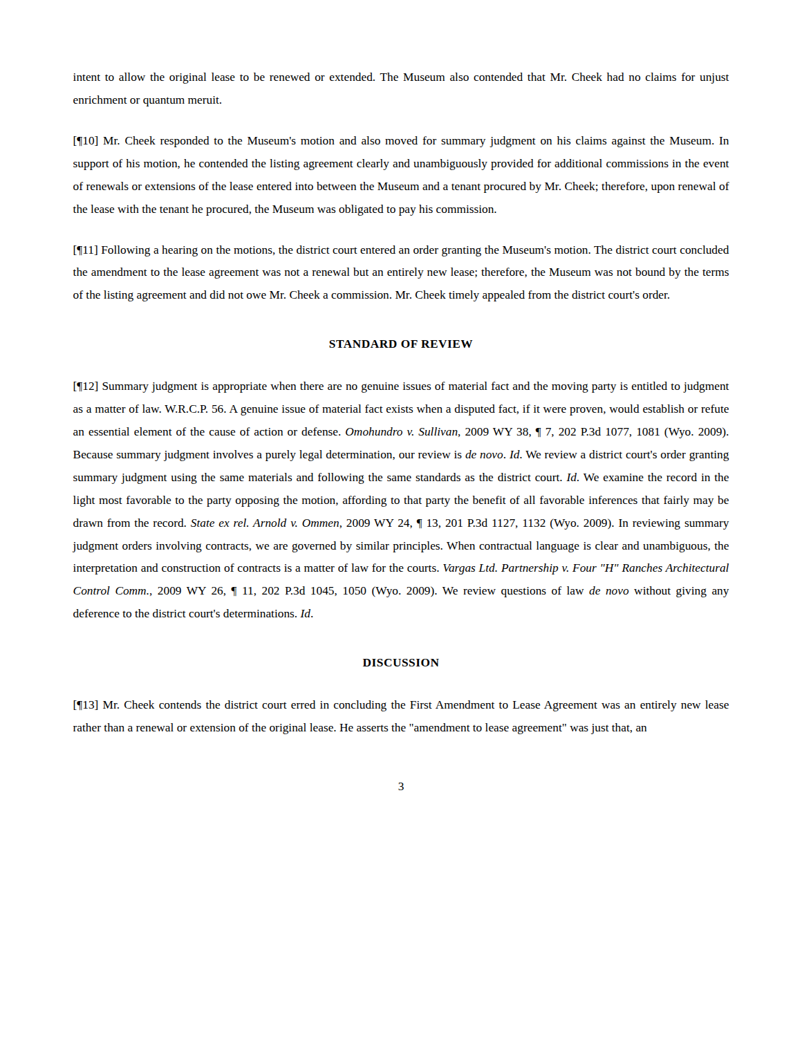intent to allow the original lease to be renewed or extended. The Museum also contended that Mr. Cheek had no claims for unjust enrichment or quantum meruit.
[¶10] Mr. Cheek responded to the Museum's motion and also moved for summary judgment on his claims against the Museum. In support of his motion, he contended the listing agreement clearly and unambiguously provided for additional commissions in the event of renewals or extensions of the lease entered into between the Museum and a tenant procured by Mr. Cheek; therefore, upon renewal of the lease with the tenant he procured, the Museum was obligated to pay his commission.
[¶11] Following a hearing on the motions, the district court entered an order granting the Museum's motion. The district court concluded the amendment to the lease agreement was not a renewal but an entirely new lease; therefore, the Museum was not bound by the terms of the listing agreement and did not owe Mr. Cheek a commission. Mr. Cheek timely appealed from the district court's order.
STANDARD OF REVIEW
[¶12] Summary judgment is appropriate when there are no genuine issues of material fact and the moving party is entitled to judgment as a matter of law. W.R.C.P. 56. A genuine issue of material fact exists when a disputed fact, if it were proven, would establish or refute an essential element of the cause of action or defense. Omohundro v. Sullivan, 2009 WY 38, ¶ 7, 202 P.3d 1077, 1081 (Wyo. 2009). Because summary judgment involves a purely legal determination, our review is de novo. Id. We review a district court's order granting summary judgment using the same materials and following the same standards as the district court. Id. We examine the record in the light most favorable to the party opposing the motion, affording to that party the benefit of all favorable inferences that fairly may be drawn from the record. State ex rel. Arnold v. Ommen, 2009 WY 24, ¶ 13, 201 P.3d 1127, 1132 (Wyo. 2009). In reviewing summary judgment orders involving contracts, we are governed by similar principles. When contractual language is clear and unambiguous, the interpretation and construction of contracts is a matter of law for the courts. Vargas Ltd. Partnership v. Four "H" Ranches Architectural Control Comm., 2009 WY 26, ¶ 11, 202 P.3d 1045, 1050 (Wyo. 2009). We review questions of law de novo without giving any deference to the district court's determinations. Id.
DISCUSSION
[¶13] Mr. Cheek contends the district court erred in concluding the First Amendment to Lease Agreement was an entirely new lease rather than a renewal or extension of the original lease. He asserts the "amendment to lease agreement" was just that, an
3